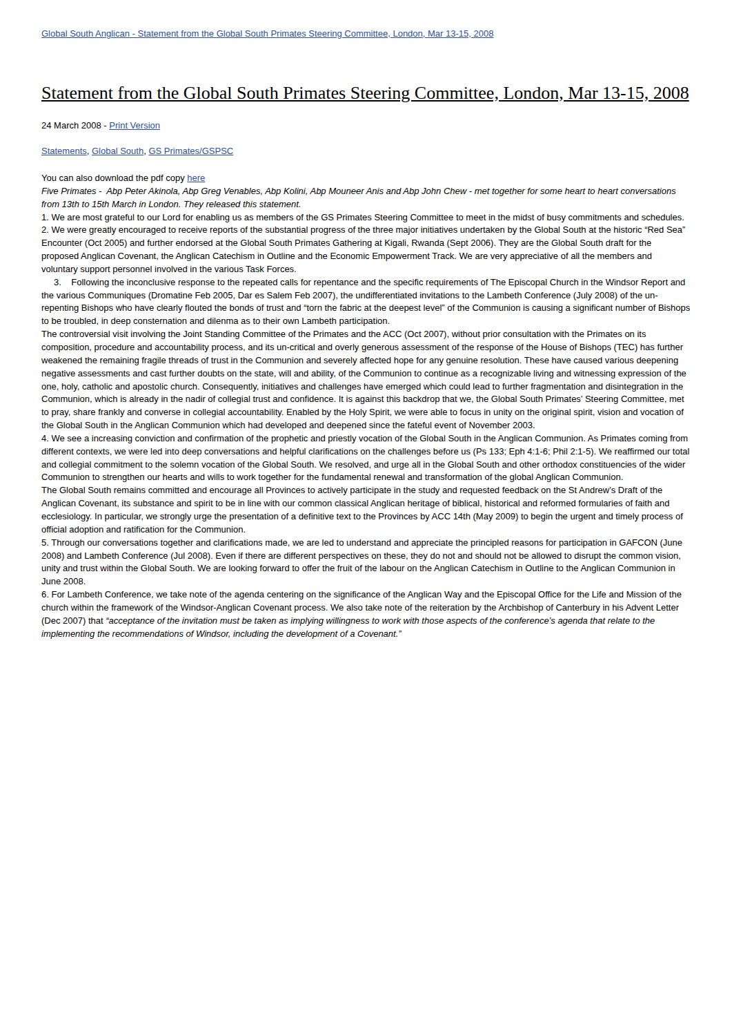Global South Anglican - Statement from the Global South Primates Steering Committee, London, Mar 13-15, 2008
Statement from the Global South Primates Steering Committee, London, Mar 13-15, 2008
24 March 2008 - Print Version
Statements, Global South, GS Primates/GSPSC
You can also download the pdf copy here
Five Primates - Abp Peter Akinola, Abp Greg Venables, Abp Kolini, Abp Mouneer Anis and Abp John Chew - met together for some heart to heart conversations from 13th to 15th March in London. They released this statement.
1. We are most grateful to our Lord for enabling us as members of the GS Primates Steering Committee to meet in the midst of busy commitments and schedules.
2. We were greatly encouraged to receive reports of the substantial progress of the three major initiatives undertaken by the Global South at the historic “Red Sea” Encounter (Oct 2005) and further endorsed at the Global South Primates Gathering at Kigali, Rwanda (Sept 2006). They are the Global South draft for the proposed Anglican Covenant, the Anglican Catechism in Outline and the Economic Empowerment Track. We are very appreciative of all the members and voluntary support personnel involved in the various Task Forces.
3. Following the inconclusive response to the repeated calls for repentance and the specific requirements of The Episcopal Church in the Windsor Report and the various Communiques (Dromatine Feb 2005, Dar es Salem Feb 2007), the undifferentiated invitations to the Lambeth Conference (July 2008) of the un-repenting Bishops who have clearly flouted the bonds of trust and “torn the fabric at the deepest level” of the Communion is causing a significant number of Bishops to be troubled, in deep consternation and dilenma as to their own Lambeth participation.
The controversial visit involving the Joint Standing Committee of the Primates and the ACC (Oct 2007), without prior consultation with the Primates on its composition, procedure and accountability process, and its un-critical and overly generous assessment of the response of the House of Bishops (TEC) has further weakened the remaining fragile threads of trust in the Communion and severely affected hope for any genuine resolution. These have caused various deepening negative assessments and cast further doubts on the state, will and ability, of the Communion to continue as a recognizable living and witnessing expression of the one, holy, catholic and apostolic church. Consequently, initiatives and challenges have emerged which could lead to further fragmentation and disintegration in the Communion, which is already in the nadir of collegial trust and confidence. It is against this backdrop that we, the Global South Primates’ Steering Committee, met to pray, share frankly and converse in collegial accountability. Enabled by the Holy Spirit, we were able to focus in unity on the original spirit, vision and vocation of the Global South in the Anglican Communion which had developed and deepened since the fateful event of November 2003.
4. We see a increasing conviction and confirmation of the prophetic and priestly vocation of the Global South in the Anglican Communion. As Primates coming from different contexts, we were led into deep conversations and helpful clarifications on the challenges before us (Ps 133; Eph 4:1-6; Phil 2:1-5). We reaffirmed our total and collegial commitment to the solemn vocation of the Global South. We resolved, and urge all in the Global South and other orthodox constituencies of the wider Communion to strengthen our hearts and wills to work together for the fundamental renewal and transformation of the global Anglican Communion.
The Global South remains committed and encourage all Provinces to actively participate in the study and requested feedback on the St Andrew’s Draft of the Anglican Covenant, its substance and spirit to be in line with our common classical Anglican heritage of biblical, historical and reformed formularies of faith and ecclesiology. In particular, we strongly urge the presentation of a definitive text to the Provinces by ACC 14th (May 2009) to begin the urgent and timely process of official adoption and ratification for the Communion.
5. Through our conversations together and clarifications made, we are led to understand and appreciate the principled reasons for participation in GAFCON (June 2008) and Lambeth Conference (Jul 2008). Even if there are different perspectives on these, they do not and should not be allowed to disrupt the common vision, unity and trust within the Global South. We are looking forward to offer the fruit of the labour on the Anglican Catechism in Outline to the Anglican Communion in June 2008.
6. For Lambeth Conference, we take note of the agenda centering on the significance of the Anglican Way and the Episcopal Office for the Life and Mission of the church within the framework of the Windsor-Anglican Covenant process. We also take note of the reiteration by the Archbishop of Canterbury in his Advent Letter (Dec 2007) that “acceptance of the invitation must be taken as implying willingness to work with those aspects of the conference’s agenda that relate to the implementing the recommendations of Windsor, including the development of a Covenant.”